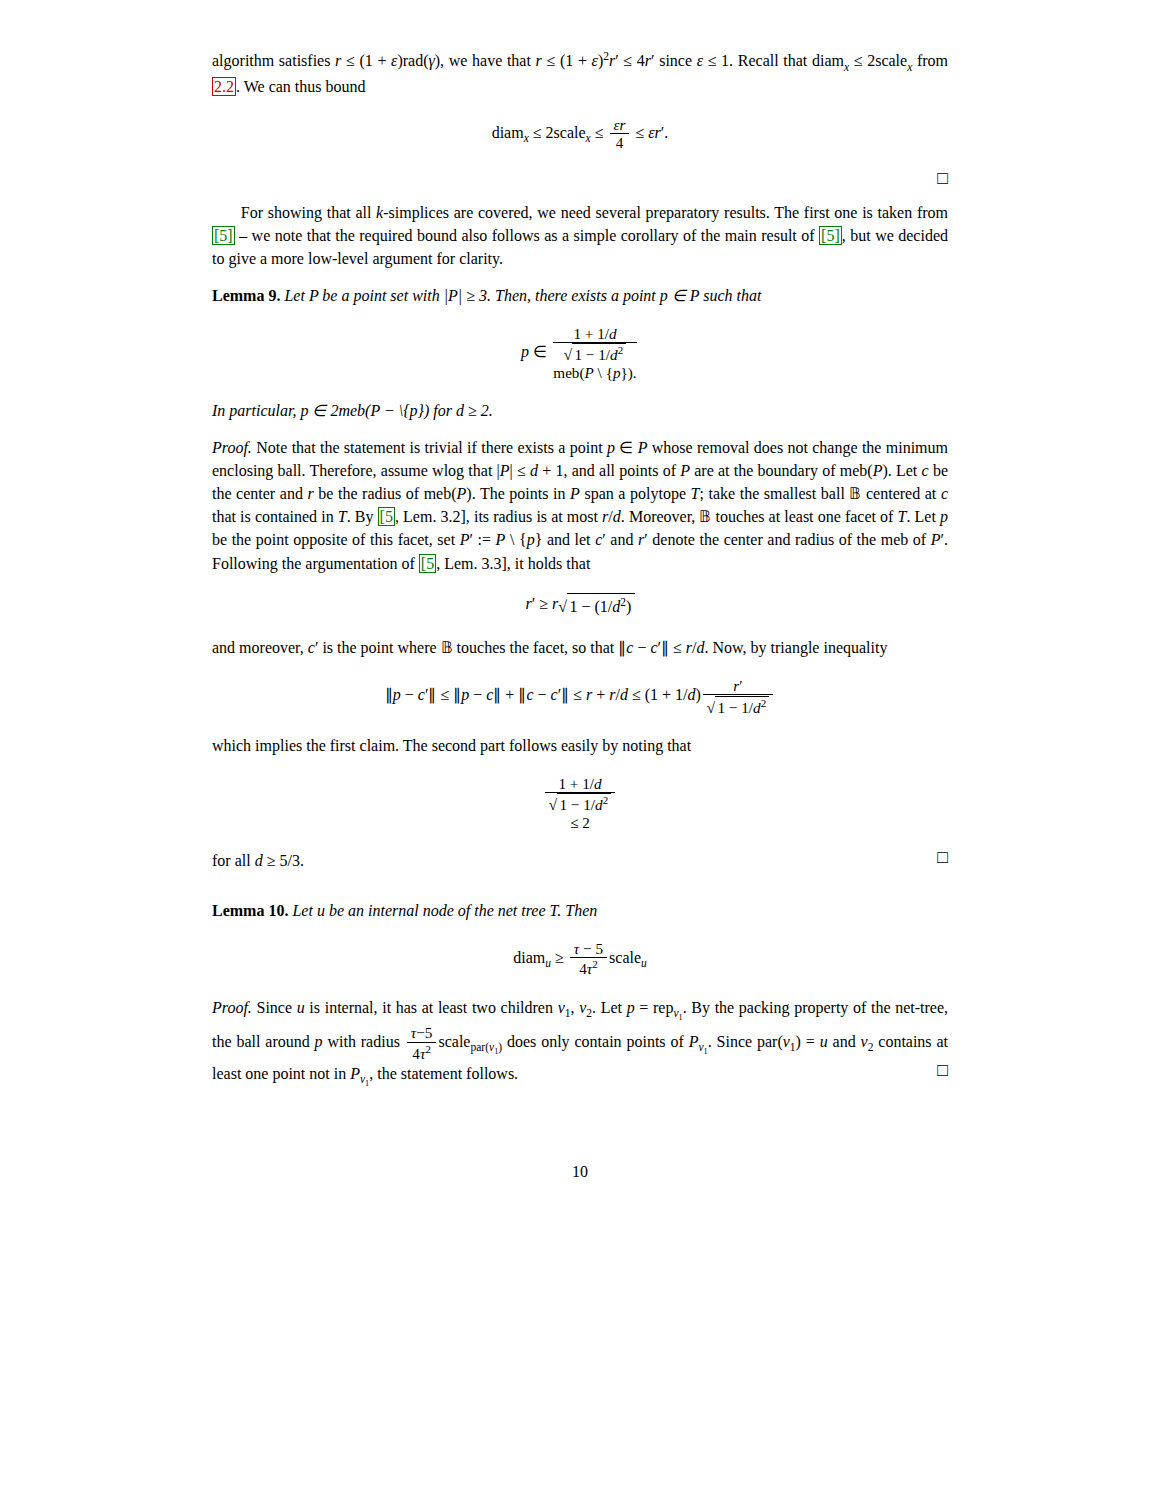algorithm satisfies r ≤ (1 + ε)rad(γ), we have that r ≤ (1 + ε)2r′ ≤ 4r′ since ε ≤ 1. Recall that diamx ≤ 2scalex from 2.2. We can thus bound
diamx ≤ 2scalex ≤ εr 4 ≤ εr′.
□
For showing that all k-simplices are covered, we need several preparatory results. The first one is taken from [5] – we note that the required bound also follows as a simple corollary of the main result of [5], but we decided to give a more low-level argument for clarity.
Lemma 9. Let P be a point set with |P| ≥ 3. Then, there exists a point p ∈ P such that
p ∈ 1 + 1/d√1 − 1/d2meb(P \ {p}).
In particular, p ∈ 2meb(P − \{p}) for d ≥ 2.
Proof. Note that the statement is trivial if there exists a point p ∈ P whose removal does not change the minimum enclosing ball. Therefore, assume wlog that |P| ≤ d + 1, and all points of P are at the boundary of meb(P). Let c be the center and r be the radius of meb(P). The points in P span a polytope T; take the smallest ball 𝔹 centered at c that is contained in T. By [5, Lem. 3.2], its radius is at most r/d. Moreover, 𝔹 touches at least one facet of T. Let p be the point opposite of this facet, set P′ := P \ {p} and let c′ and r′ denote the center and radius of the meb of P′. Following the argumentation of [5, Lem. 3.3], it holds that
r′ ≥ r√1 − (1/d2)
and moreover, c′ is the point where 𝔹 touches the facet, so that ∥c − c′∥ ≤ r/d. Now, by triangle inequality
∥p − c′∥ ≤ ∥p − c∥ + ∥c − c′∥ ≤ r + r/d ≤ (1 + 1/d)r′√1 − 1/d2
which implies the first claim. The second part follows easily by noting that
1 + 1/d√1 − 1/d2 ≤ 2
for all d ≥ 5/3. □
Lemma 10. Let u be an internal node of the net tree T. Then
diamu ≥ τ − 54τ2scaleu
Proof. Since u is internal, it has at least two children v1, v2. Let p = repv1. By the packing property of the net-tree, the ball around p with radius τ−54τ2scalepar(v1) does only contain points of Pv1. Since par(v1) = u and v2 contains at least one point not in Pv1, the statement follows. □
10